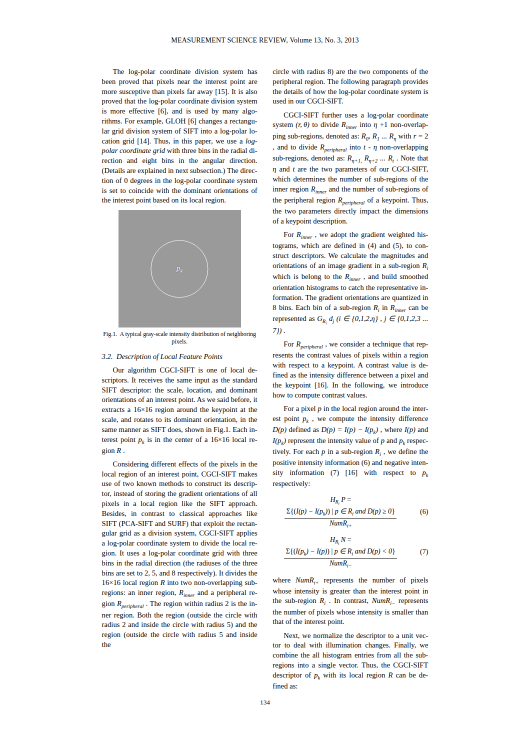MEASUREMENT SCIENCE REVIEW, Volume 13, No. 3, 2013
The log-polar coordinate division system has been proved that pixels near the interest point are more susceptive than pixels far away [15]. It is also proved that the log-polar coordinate division system is more effective [6], and is used by many algorithms. For example, GLOH [6] changes a rectangular grid division system of SIFT into a log-polar location grid [14]. Thus, in this paper, we use a log-polar coordinate grid with three bins in the radial direction and eight bins in the angular direction. (Details are explained in next subsection.) The direction of 0 degrees in the log-polar coordinate system is set to coincide with the dominant orientations of the interest point based on its local region.
pk
Fig.1. A typical gray-scale intensity distribution of neighboring pixels.
3.2. Description of Local Feature Points
Our algorithm CGCI-SIFT is one of local descriptors. It receives the same input as the standard SIFT descriptor: the scale, location, and dominant orientations of an interest point. As we said before, it extracts a 16×16 region around the keypoint at the scale, and rotates to its dominant orientation, in the same manner as SIFT does, shown in Fig.1. Each interest point pk is in the center of a 16×16 local region R .
Considering different effects of the pixels in the local region of an interest point, CGCI-SIFT makes use of two known methods to construct its descriptor, instead of storing the gradient orientations of all pixels in a local region like the SIFT approach. Besides, in contrast to classical approaches like SIFT (PCA-SIFT and SURF) that exploit the rectangular grid as a division system, CGCI-SIFT applies a log-polar coordinate system to divide the local region. It uses a log-polar coordinate grid with three bins in the radial direction (the radiuses of the three bins are set to 2, 5, and 8 respectively). It divides the 16×16 local region R into two non-overlapping sub-regions: an inner region, Rinner and a peripheral region Rperipheral . The region within radius 2 is the inner region. Both the region (outside the circle with radius 2 and inside the circle with radius 5) and the region (outside the circle with radius 5 and inside the
circle with radius 8) are the two components of the peripheral region. The following paragraph provides the details of how the log-polar coordinate system is used in our CGCI-SIFT.
CGCI-SIFT further uses a log-polar coordinate system (r, θ) to divide Rinner into η +1 non-overlapping sub-regions, denoted as: R0, R1 ... Rη with r = 2 , and to divide Rperipheral into t - η non-overlapping sub-regions, denoted as: Rη+1, Rη+2 ... Rt . Note that η and t are the two parameters of our CGCI-SIFT, which determines the number of sub-regions of the inner region Rinner and the number of sub-regions of the peripheral region Rperipheral of a keypoint. Thus, the two parameters directly impact the dimensions of a keypoint description.
For Rinner , we adopt the gradient weighted histograms, which are defined in (4) and (5), to construct descriptors. We calculate the magnitudes and orientations of an image gradient in a sub-region Ri which is belong to the Rinner , and build smoothed orientation histograms to catch the representative information. The gradient orientations are quantized in 8 bins. Each bin of a sub-region Ri in Rinner can be represented as GRi dj (i ∈ {0,1,2,η} , j ∈ {0,1,2,3 ... 7}) .
For Rperipheral , we consider a technique that represents the contrast values of pixels within a region with respect to a keypoint. A contrast value is defined as the intensity difference between a pixel and the keypoint [16]. In the following, we introduce how to compute contrast values.
For a pixel p in the local region around the interest point pk , we compute the intensity difference D(p) defined as D(p) = I(p) − I(pk) , where I(p) and I(pk) represent the intensity value of p and pk respectively. For each p in a sub-region Ri , we define the positive intensity information (6) and negative intensity information (7) [16] with respect to pk respectively:
HRi P = Σ{(I(p) − I(pk)) | p ∈ Ri and D(p) ≥ 0} NumRi+
(6)
HRi N = Σ{(I(pk) − I(p)) | p ∈ Ri and D(p) < 0} NumRi−
(7)
where NumRi+ represents the number of pixels whose intensity is greater than the interest point in the sub-region Ri . In contrast, NumRi− represents the number of pixels whose intensity is smaller than that of the interest point.
Next, we normalize the descriptor to a unit vector to deal with illumination changes. Finally, we combine the all histogram entries from all the sub-regions into a single vector. Thus, the CGCI-SIFT descriptor of pk with its local region R can be defined as:
134